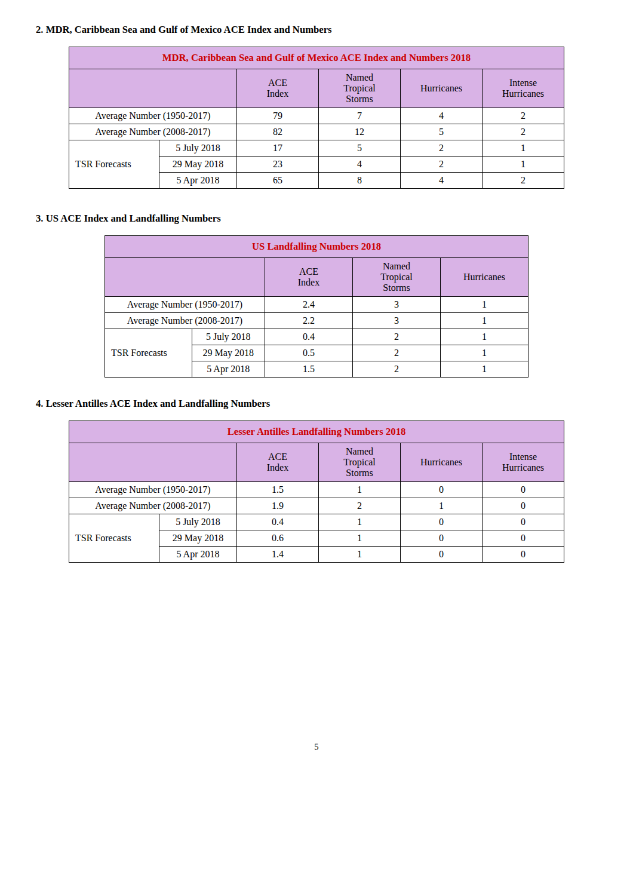2. MDR, Caribbean Sea and Gulf of Mexico ACE Index and Numbers
MDR, Caribbean Sea and Gulf of Mexico ACE Index and Numbers 2018
| | ACE Index | Named Tropical Storms | Hurricanes | Intense Hurricanes |
| Average Number (1950-2017) | 79 | 7 | 4 | 2 |
| Average Number (2008-2017) | 82 | 12 | 5 | 2 |
| TSR Forecasts | 5 July 2018 | 17 | 5 | 2 | 1 |
| 29 May 2018 | 23 | 4 | 2 | 1 |
| 5 Apr 2018 | 65 | 8 | 4 | 2 |
3. US ACE Index and Landfalling Numbers
US Landfalling Numbers 2018
| | ACE Index | Named Tropical Storms | Hurricanes |
| Average Number (1950-2017) | 2.4 | 3 | 1 |
| Average Number (2008-2017) | 2.2 | 3 | 1 |
| TSR Forecasts | 5 July 2018 | 0.4 | 2 | 1 |
| 29 May 2018 | 0.5 | 2 | 1 |
| 5 Apr 2018 | 1.5 | 2 | 1 |
4. Lesser Antilles ACE Index and Landfalling Numbers
Lesser Antilles Landfalling Numbers 2018
| | ACE Index | Named Tropical Storms | Hurricanes | Intense Hurricanes |
| Average Number (1950-2017) | 1.5 | 1 | 0 | 0 |
| Average Number (2008-2017) | 1.9 | 2 | 1 | 0 |
| TSR Forecasts | 5 July 2018 | 0.4 | 1 | 0 | 0 |
| 29 May 2018 | 0.6 | 1 | 0 | 0 |
| 5 Apr 2018 | 1.4 | 1 | 0 | 0 |
5